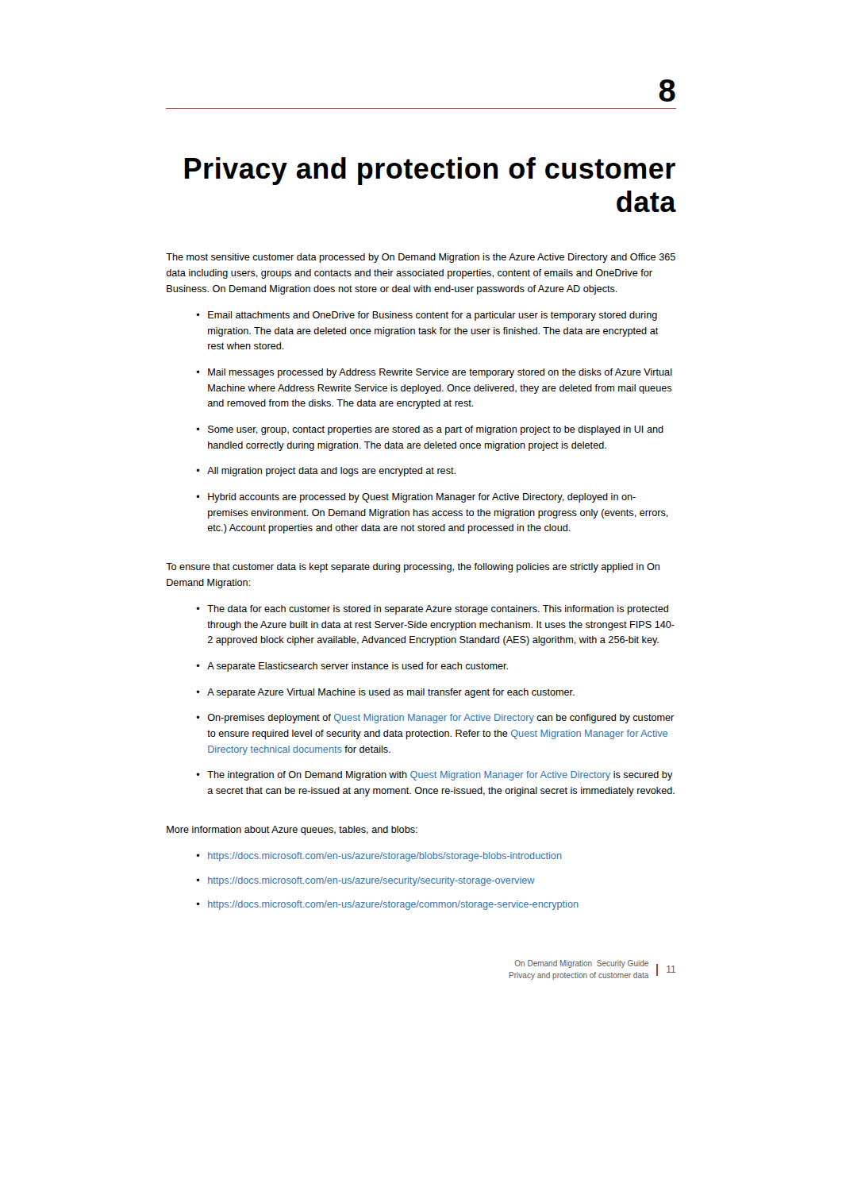8
Privacy and protection of customer
data
The most sensitive customer data processed by On Demand Migration is the Azure Active Directory and Office 365 data including users, groups and contacts and their associated properties, content of emails and OneDrive for Business. On Demand Migration does not store or deal with end-user passwords of Azure AD objects.
Email attachments and OneDrive for Business content for a particular user is temporary stored during migration. The data are deleted once migration task for the user is finished. The data are encrypted at rest when stored.
Mail messages processed by Address Rewrite Service are temporary stored on the disks of Azure Virtual Machine where Address Rewrite Service is deployed. Once delivered, they are deleted from mail queues and removed from the disks. The data are encrypted at rest.
Some user, group, contact properties are stored as a part of migration project to be displayed in UI and handled correctly during migration. The data are deleted once migration project is deleted.
All migration project data and logs are encrypted at rest.
Hybrid accounts are processed by Quest Migration Manager for Active Directory, deployed in on-premises environment. On Demand Migration has access to the migration progress only (events, errors, etc.) Account properties and other data are not stored and processed in the cloud.
To ensure that customer data is kept separate during processing, the following policies are strictly applied in On Demand Migration:
The data for each customer is stored in separate Azure storage containers. This information is protected through the Azure built in data at rest Server-Side encryption mechanism. It uses the strongest FIPS 140-2 approved block cipher available, Advanced Encryption Standard (AES) algorithm, with a 256-bit key.
A separate Elasticsearch server instance is used for each customer.
A separate Azure Virtual Machine is used as mail transfer agent for each customer.
On-premises deployment of Quest Migration Manager for Active Directory can be configured by customer to ensure required level of security and data protection. Refer to the Quest Migration Manager for Active Directory technical documents for details.
The integration of On Demand Migration with Quest Migration Manager for Active Directory is secured by a secret that can be re-issued at any moment. Once re-issued, the original secret is immediately revoked.
More information about Azure queues, tables, and blobs:
https://docs.microsoft.com/en-us/azure/storage/blobs/storage-blobs-introduction
https://docs.microsoft.com/en-us/azure/security/security-storage-overview
https://docs.microsoft.com/en-us/azure/storage/common/storage-service-encryption
On Demand Migration Security Guide
Privacy and protection of customer data
11